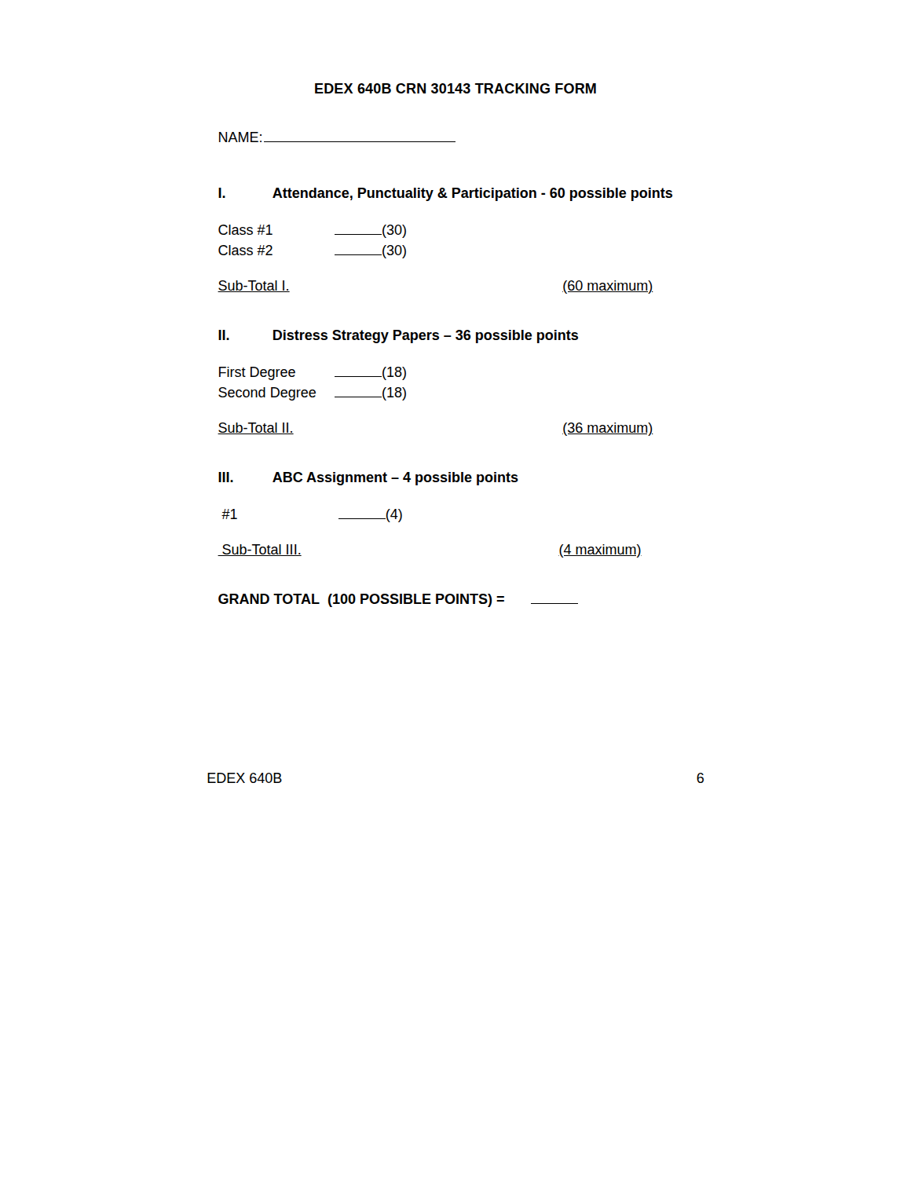EDEX 640B CRN 30143 TRACKING FORM
NAME:
I. Attendance, Punctuality & Participation - 60 possible points
Class #1 (30)
Class #2 (30)
Sub-Total I. (60 maximum)
II. Distress Strategy Papers – 36 possible points
First Degree (18)
Second Degree (18)
Sub-Total II. (36 maximum)
III. ABC Assignment – 4 possible points
#1 (4)
Sub-Total III. (4 maximum)
GRAND TOTAL (100 POSSIBLE POINTS) =
EDEX 640B 6